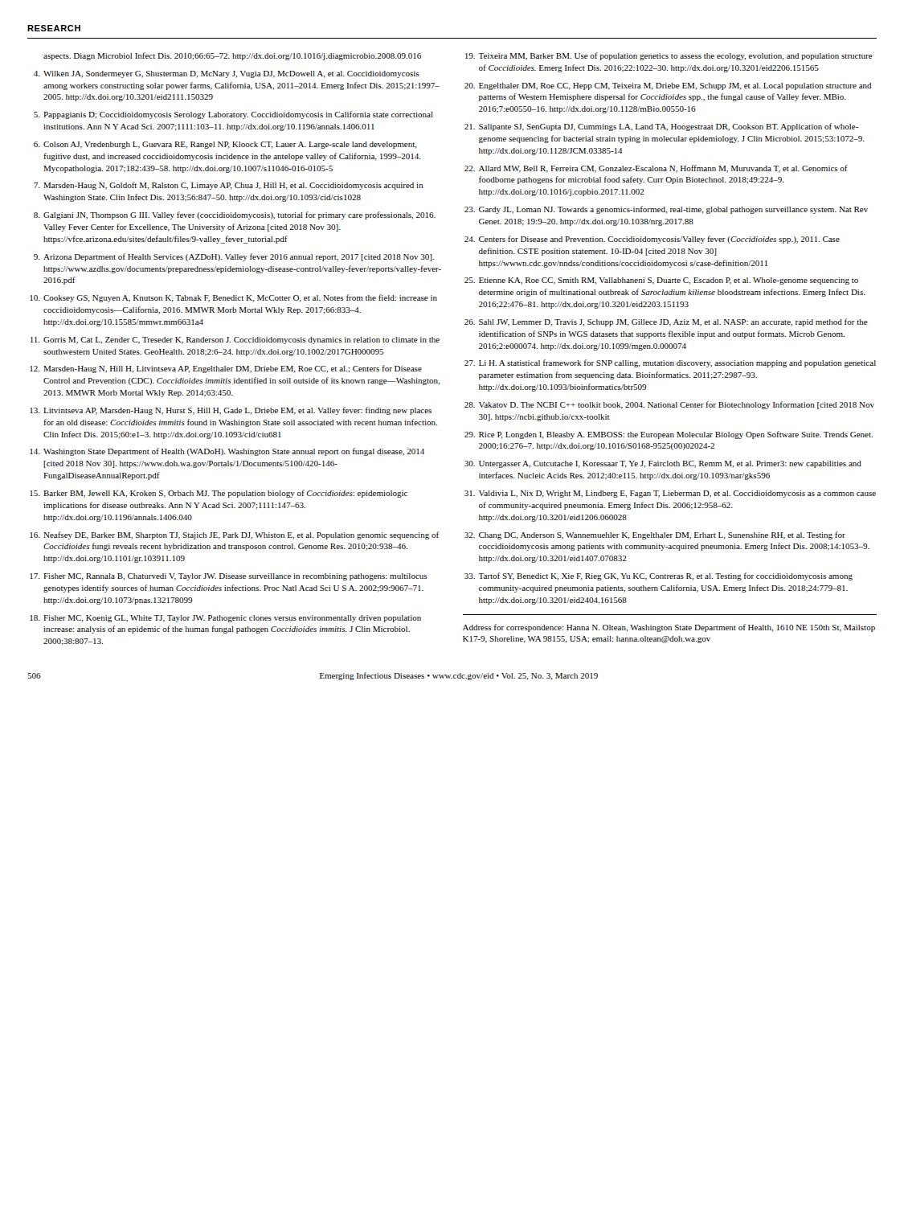RESEARCH
aspects. Diagn Microbiol Infect Dis. 2010;66:65–72. http://dx.doi.org/10.1016/j.diagmicrobio.2008.09.016
4. Wilken JA, Sondermeyer G, Shusterman D, McNary J, Vugia DJ, McDowell A, et al. Coccidioidomycosis among workers constructing solar power farms, California, USA, 2011–2014. Emerg Infect Dis. 2015;21:1997–2005. http://dx.doi.org/10.3201/eid2111.150329
5. Pappagianis D; Coccidioidomycosis Serology Laboratory. Coccidioidomycosis in California state correctional institutions. Ann N Y Acad Sci. 2007;1111:103–11. http://dx.doi.org/10.1196/annals.1406.011
6. Colson AJ, Vredenburgh L, Guevara RE, Rangel NP, Kloock CT, Lauer A. Large-scale land development, fugitive dust, and increased coccidioidomycosis incidence in the antelope valley of California, 1999–2014. Mycopathologia. 2017;182:439–58. http://dx.doi.org/10.1007/s11046-016-0105-5
7. Marsden-Haug N, Goldoft M, Ralston C, Limaye AP, Chua J, Hill H, et al. Coccidioidomycosis acquired in Washington State. Clin Infect Dis. 2013;56:847–50. http://dx.doi.org/10.1093/cid/cis1028
8. Galgiani JN, Thompson G III. Valley fever (coccidioidomycosis), tutorial for primary care professionals, 2016. Valley Fever Center for Excellence, The University of Arizona [cited 2018 Nov 30]. https://vfce.arizona.edu/sites/default/files/9-valley_fever_tutorial.pdf
9. Arizona Department of Health Services (AZDoH). Valley fever 2016 annual report, 2017 [cited 2018 Nov 30]. https://www.azdhs.gov/documents/preparedness/epidemiology-disease-control/valley-fever/reports/valley-fever-2016.pdf
10. Cooksey GS, Nguyen A, Knutson K, Tabnak F, Benedict K, McCotter O, et al. Notes from the field: increase in coccidioidomycosis—California, 2016. MMWR Morb Mortal Wkly Rep. 2017;66:833–4. http://dx.doi.org/10.15585/mmwr.mm6631a4
11. Gorris M, Cat L, Zender C, Treseder K, Randerson J. Coccidioidomycosis dynamics in relation to climate in the southwestern United States. GeoHealth. 2018;2:6–24. http://dx.doi.org/10.1002/2017GH000095
12. Marsden-Haug N, Hill H, Litvintseva AP, Engelthaler DM, Driebe EM, Roe CC, et al.; Centers for Disease Control and Prevention (CDC). Coccidioides immitis identified in soil outside of its known range—Washington, 2013. MMWR Morb Mortal Wkly Rep. 2014;63:450.
13. Litvintseva AP, Marsden-Haug N, Hurst S, Hill H, Gade L, Driebe EM, et al. Valley fever: finding new places for an old disease: Coccidioides immitis found in Washington State soil associated with recent human infection. Clin Infect Dis. 2015;60:e1–3. http://dx.doi.org/10.1093/cid/ciu681
14. Washington State Department of Health (WADoH). Washington State annual report on fungal disease, 2014 [cited 2018 Nov 30]. https://www.doh.wa.gov/Portals/1/Documents/5100/420-146-FungalDiseaseAnnualReport.pdf
15. Barker BM, Jewell KA, Kroken S, Orbach MJ. The population biology of Coccidioides: epidemiologic implications for disease outbreaks. Ann N Y Acad Sci. 2007;1111:147–63. http://dx.doi.org/10.1196/annals.1406.040
16. Neafsey DE, Barker BM, Sharpton TJ, Stajich JE, Park DJ, Whiston E, et al. Population genomic sequencing of Coccidioides fungi reveals recent hybridization and transposon control. Genome Res. 2010;20:938–46. http://dx.doi.org/10.1101/gr.103911.109
17. Fisher MC, Rannala B, Chaturvedi V, Taylor JW. Disease surveillance in recombining pathogens: multilocus genotypes identify sources of human Coccidioides infections. Proc Natl Acad Sci U S A. 2002;99:9067–71. http://dx.doi.org/10.1073/pnas.132178099
18. Fisher MC, Koenig GL, White TJ, Taylor JW. Pathogenic clones versus environmentally driven population increase: analysis of an epidemic of the human fungal pathogen Coccidioides immitis. J Clin Microbiol. 2000;38:807–13.
19. Teixeira MM, Barker BM. Use of population genetics to assess the ecology, evolution, and population structure of Coccidioides. Emerg Infect Dis. 2016;22:1022–30. http://dx.doi.org/10.3201/eid2206.151565
20. Engelthaler DM, Roe CC, Hepp CM, Teixeira M, Driebe EM, Schupp JM, et al. Local population structure and patterns of Western Hemisphere dispersal for Coccidioides spp., the fungal cause of Valley fever. MBio. 2016;7:e00550–16. http://dx.doi.org/10.1128/mBio.00550-16
21. Salipante SJ, SenGupta DJ, Cummings LA, Land TA, Hoogestraat DR, Cookson BT. Application of whole-genome sequencing for bacterial strain typing in molecular epidemiology. J Clin Microbiol. 2015;53:1072–9. http://dx.doi.org/10.1128/JCM.03385-14
22. Allard MW, Bell R, Ferreira CM, Gonzalez-Escalona N, Hoffmann M, Muruvanda T, et al. Genomics of foodborne pathogens for microbial food safety. Curr Opin Biotechnol. 2018;49:224–9. http://dx.doi.org/10.1016/j.copbio.2017.11.002
23. Gardy JL, Loman NJ. Towards a genomics-informed, real-time, global pathogen surveillance system. Nat Rev Genet. 2018; 19:9–20. http://dx.doi.org/10.1038/nrg.2017.88
24. Centers for Disease and Prevention. Coccidioidomycosis/Valley fever (Coccidioides spp.), 2011. Case definition. CSTE position statement. 10-ID-04 [cited 2018 Nov 30] https://wwwn.cdc.gov/nndss/conditions/coccidioidomycosi s/case-definition/2011
25. Etienne KA, Roe CC, Smith RM, Vallabhaneni S, Duarte C, Escadon P, et al. Whole-genome sequencing to determine origin of multinational outbreak of Sarocladium kiliense bloodstream infections. Emerg Infect Dis. 2016;22:476–81. http://dx.doi.org/10.3201/eid2203.151193
26. Sahl JW, Lemmer D, Travis J, Schupp JM, Gillece JD, Aziz M, et al. NASP: an accurate, rapid method for the identification of SNPs in WGS datasets that supports flexible input and output formats. Microb Genom. 2016;2:e000074. http://dx.doi.org/10.1099/mgen.0.000074
27. Li H. A statistical framework for SNP calling, mutation discovery, association mapping and population genetical parameter estimation from sequencing data. Bioinformatics. 2011;27:2987–93. http://dx.doi.org/10.1093/bioinformatics/btr509
28. Vakatov D. The NCBI C++ toolkit book, 2004. National Center for Biotechnology Information [cited 2018 Nov 30]. https://ncbi.github.io/cxx-toolkit
29. Rice P, Longden I, Bleasby A. EMBOSS: the European Molecular Biology Open Software Suite. Trends Genet. 2000;16:276–7. http://dx.doi.org/10.1016/S0168-9525(00)02024-2
30. Untergasser A, Cutcutache I, Koressaar T, Ye J, Faircloth BC, Remm M, et al. Primer3: new capabilities and interfaces. Nucleic Acids Res. 2012;40:e115. http://dx.doi.org/10.1093/nar/gks596
31. Valdivia L, Nix D, Wright M, Lindberg E, Fagan T, Lieberman D, et al. Coccidioidomycosis as a common cause of community-acquired pneumonia. Emerg Infect Dis. 2006;12:958–62. http://dx.doi.org/10.3201/eid1206.060028
32. Chang DC, Anderson S, Wannemuehler K, Engelthaler DM, Erhart L, Sunenshine RH, et al. Testing for coccidioidomycosis among patients with community-acquired pneumonia. Emerg Infect Dis. 2008;14:1053–9. http://dx.doi.org/10.3201/eid1407.070832
33. Tartof SY, Benedict K, Xie F, Rieg GK, Yu KC, Contreras R, et al. Testing for coccidioidomycosis among community-acquired pneumonia patients, southern California, USA. Emerg Infect Dis. 2018;24:779–81. http://dx.doi.org/10.3201/eid2404.161568
Address for correspondence: Hanna N. Oltean, Washington State Department of Health, 1610 NE 150th St, Mailstop K17-9, Shoreline, WA 98155, USA; email: hanna.oltean@doh.wa.gov
506
Emerging Infectious Diseases • www.cdc.gov/eid • Vol. 25, No. 3, March 2019